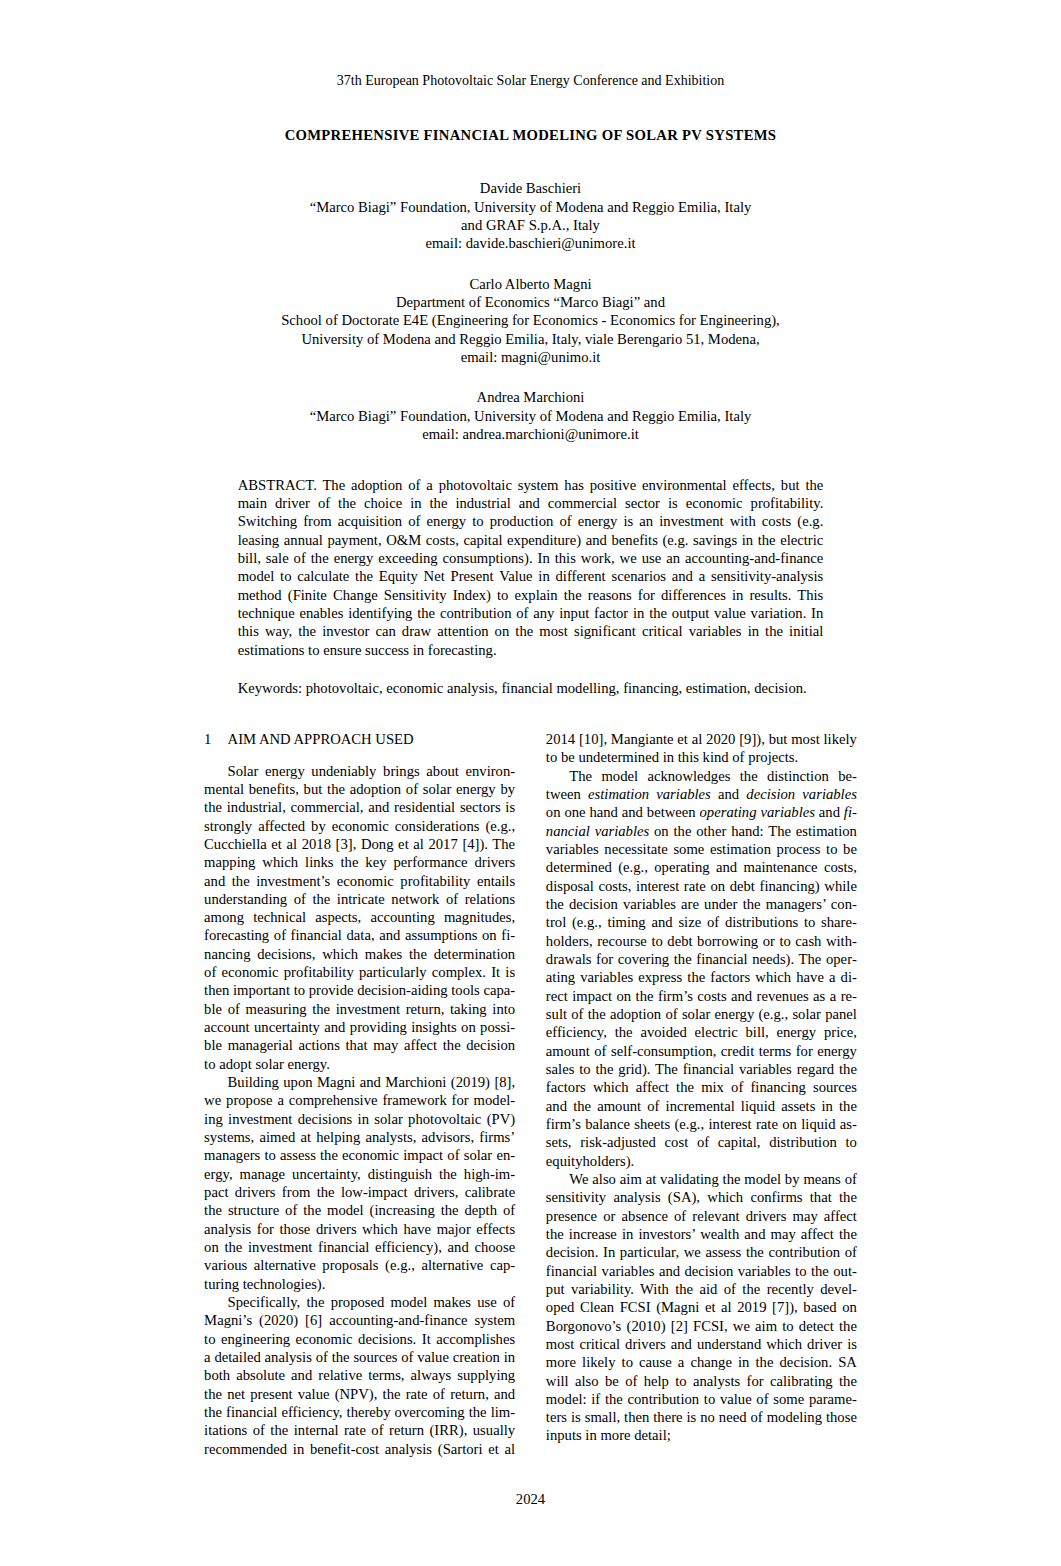37th European Photovoltaic Solar Energy Conference and Exhibition
Comprehensive Financial Modeling of Solar PV Systems
Davide Baschieri
“Marco Biagi” Foundation, University of Modena and Reggio Emilia, Italy
and GRAF S.p.A., Italy
email: davide.baschieri@unimore.it
Carlo Alberto Magni
Department of Economics “Marco Biagi” and
School of Doctorate E4E (Engineering for Economics - Economics for Engineering),
University of Modena and Reggio Emilia, Italy, viale Berengario 51, Modena,
email: magni@unimo.it
Andrea Marchioni
“Marco Biagi” Foundation, University of Modena and Reggio Emilia, Italy
email: andrea.marchioni@unimore.it
ABSTRACT. The adoption of a photovoltaic system has positive environmental effects, but the main driver of the choice in the industrial and commercial sector is economic profitability. Switching from acquisition of energy to production of energy is an investment with costs (e.g. leasing annual payment, O&M costs, capital expenditure) and benefits (e.g. savings in the electric bill, sale of the energy exceeding consumptions). In this work, we use an accounting-and-finance model to calculate the Equity Net Present Value in different scenarios and a sensitivity-analysis method (Finite Change Sensitivity Index) to explain the reasons for differences in results. This technique enables identifying the contribution of any input factor in the output value variation. In this way, the investor can draw attention on the most significant critical variables in the initial estimations to ensure success in forecasting.
Keywords: photovoltaic, economic analysis, financial modelling, financing, estimation, decision.
1 AIM AND APPROACH USED
Solar energy undeniably brings about environmental benefits, but the adoption of solar energy by the industrial, commercial, and residential sectors is strongly affected by economic considerations (e.g., Cucchiella et al 2018 [3], Dong et al 2017 [4]). The mapping which links the key performance drivers and the investment’s economic profitability entails understanding of the intricate network of relations among technical aspects, accounting magnitudes, forecasting of financial data, and assumptions on financing decisions, which makes the determination of economic profitability particularly complex. It is then important to provide decision-aiding tools capable of measuring the investment return, taking into account uncertainty and providing insights on possible managerial actions that may affect the decision to adopt solar energy.
Building upon Magni and Marchioni (2019) [8], we propose a comprehensive framework for modeling investment decisions in solar photovoltaic (PV) systems, aimed at helping analysts, advisors, firms’ managers to assess the economic impact of solar energy, manage uncertainty, distinguish the high-impact drivers from the low-impact drivers, calibrate the structure of the model (increasing the depth of analysis for those drivers which have major effects on the investment financial efficiency), and choose various alternative proposals (e.g., alternative capturing technologies).
Specifically, the proposed model makes use of Magni’s (2020) [6] accounting-and-finance system to engineering economic decisions. It accomplishes a detailed analysis of the sources of value creation in both absolute and relative terms, always supplying the net present value (NPV), the rate of return, and the financial efficiency, thereby overcoming the limitations of the internal rate of return (IRR), usually recommended in benefit-cost analysis (Sartori et al 2014 [10], Mangiante et al 2020 [9]), but most likely to be undetermined in this kind of projects.
The model acknowledges the distinction between estimation variables and decision variables on one hand and between operating variables and financial variables on the other hand: The estimation variables necessitate some estimation process to be determined (e.g., operating and maintenance costs, disposal costs, interest rate on debt financing) while the decision variables are under the managers’ control (e.g., timing and size of distributions to shareholders, recourse to debt borrowing or to cash withdrawals for covering the financial needs). The operating variables express the factors which have a direct impact on the firm’s costs and revenues as a result of the adoption of solar energy (e.g., solar panel efficiency, the avoided electric bill, energy price, amount of self-consumption, credit terms for energy sales to the grid). The financial variables regard the factors which affect the mix of financing sources and the amount of incremental liquid assets in the firm’s balance sheets (e.g., interest rate on liquid assets, risk-adjusted cost of capital, distribution to equityholders).
We also aim at validating the model by means of sensitivity analysis (SA), which confirms that the presence or absence of relevant drivers may affect the increase in investors’ wealth and may affect the decision. In particular, we assess the contribution of financial variables and decision variables to the output variability. With the aid of the recently developed Clean FCSI (Magni et al 2019 [7]), based on Borgonovo’s (2010) [2] FCSI, we aim to detect the most critical drivers and understand which driver is more likely to cause a change in the decision. SA will also be of help to analysts for calibrating the model: if the contribution to value of some parameters is small, then there is no need of modeling those inputs in more detail;
2024